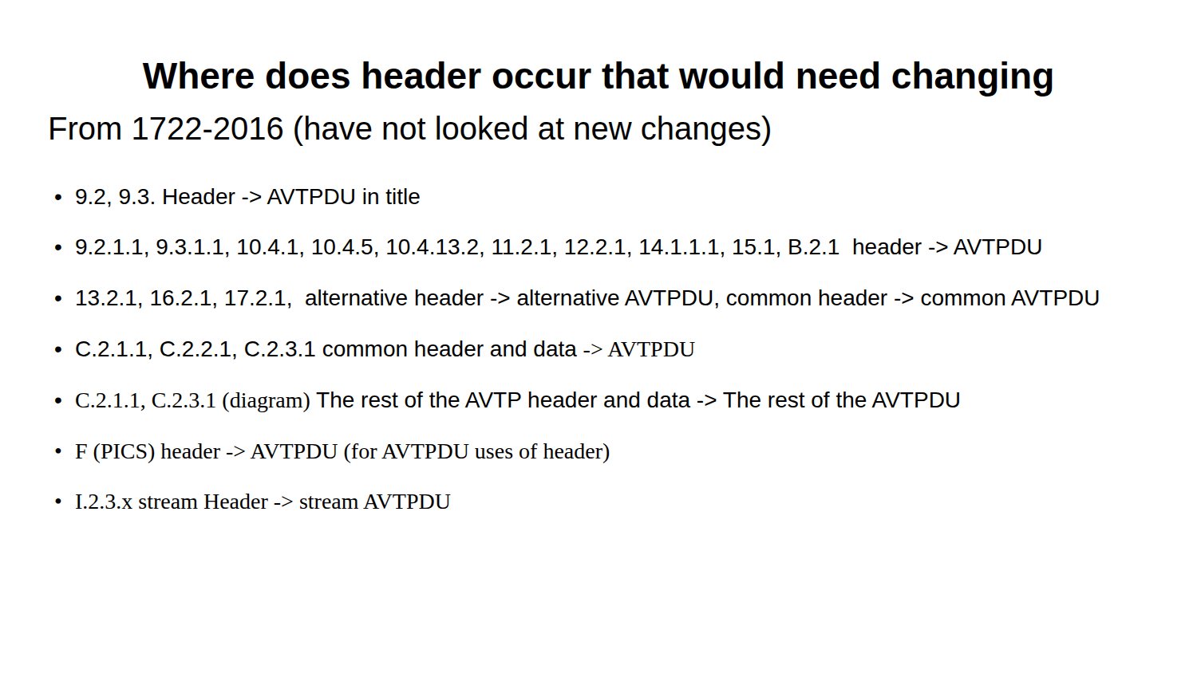Where does header occur that would need changing
From 1722-2016 (have not looked at new changes)
9.2, 9.3. Header -> AVTPDU in title
9.2.1.1, 9.3.1.1, 10.4.1, 10.4.5, 10.4.13.2, 11.2.1, 12.2.1, 14.1.1.1, 15.1, B.2.1 header -> AVTPDU
13.2.1, 16.2.1, 17.2.1, alternative header -> alternative AVTPDU, common header -> common AVTPDU
C.2.1.1, C.2.2.1, C.2.3.1 common header and data -> AVTPDU
C.2.1.1, C.2.3.1 (diagram) The rest of the AVTP header and data -> The rest of the AVTPDU
F (PICS) header -> AVTPDU (for AVTPDU uses of header)
I.2.3.x stream Header -> stream AVTPDU